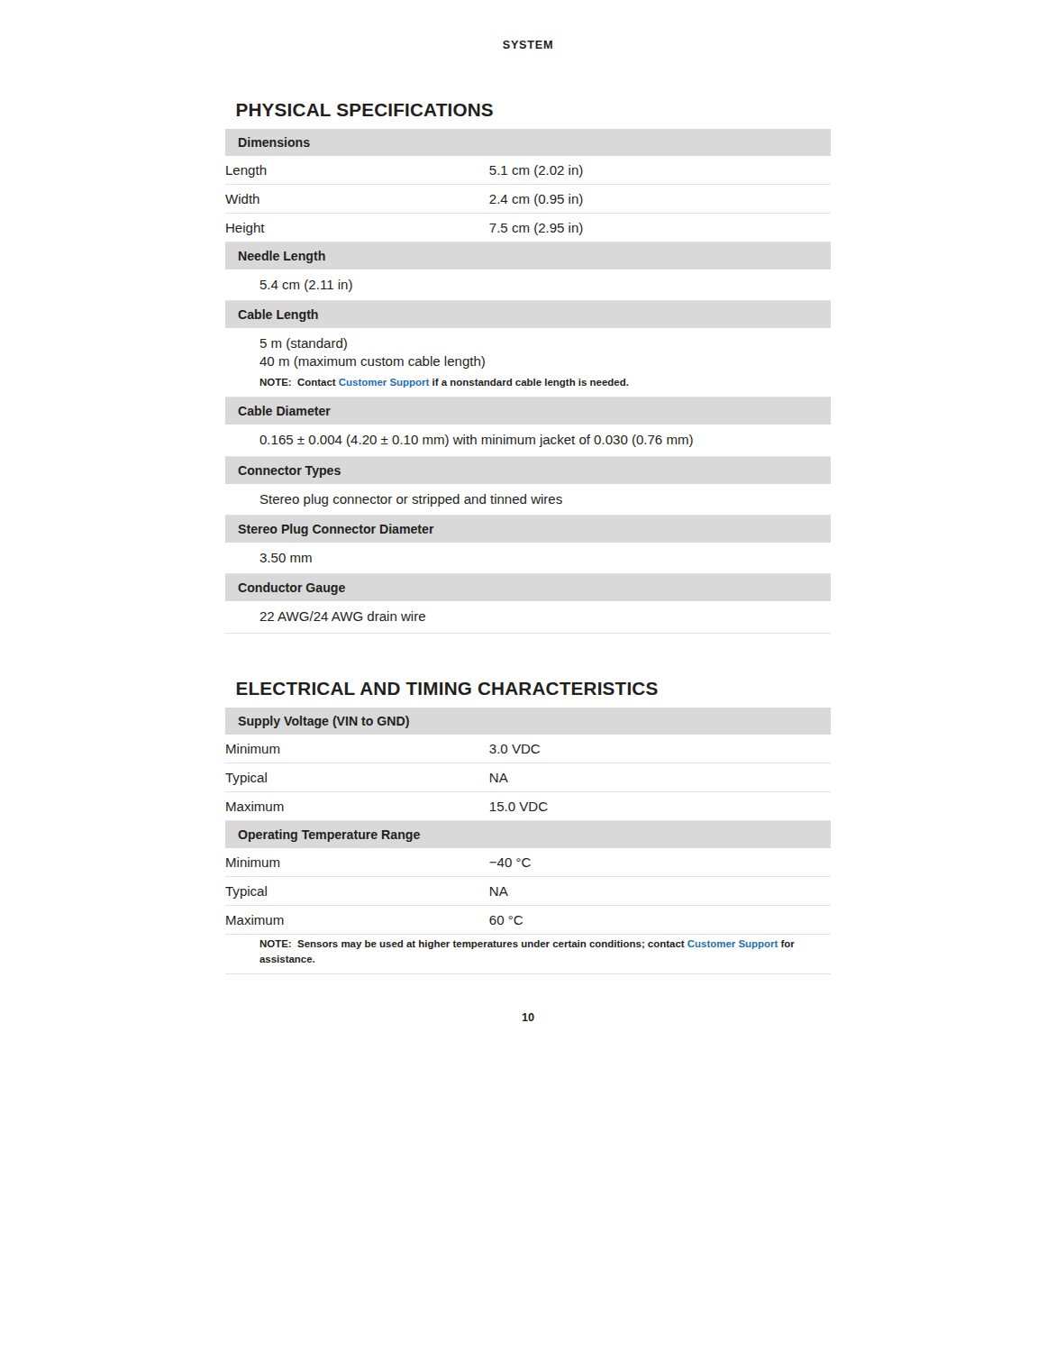SYSTEM
PHYSICAL SPECIFICATIONS
| Dimensions |
| Length | 5.1 cm (2.02 in) |
| Width | 2.4 cm (0.95 in) |
| Height | 7.5 cm (2.95 in) |
| Needle Length |
| 5.4 cm (2.11 in) |
| Cable Length |
| 5 m (standard) 40 m (maximum custom cable length) |
| NOTE: Contact Customer Support if a nonstandard cable length is needed. |
| Cable Diameter |
| 0.165 ± 0.004 (4.20 ± 0.10 mm) with minimum jacket of 0.030 (0.76 mm) |
| Connector Types |
| Stereo plug connector or stripped and tinned wires |
| Stereo Plug Connector Diameter |
| 3.50 mm |
| Conductor Gauge |
| 22 AWG/24 AWG drain wire |
ELECTRICAL AND TIMING CHARACTERISTICS
| Supply Voltage (VIN to GND) |
| Minimum | 3.0 VDC |
| Typical | NA |
| Maximum | 15.0 VDC |
| Operating Temperature Range |
| Minimum | −40 °C |
| Typical | NA |
| Maximum | 60 °C |
| NOTE: Sensors may be used at higher temperatures under certain conditions; contact Customer Support for assistance. |
10